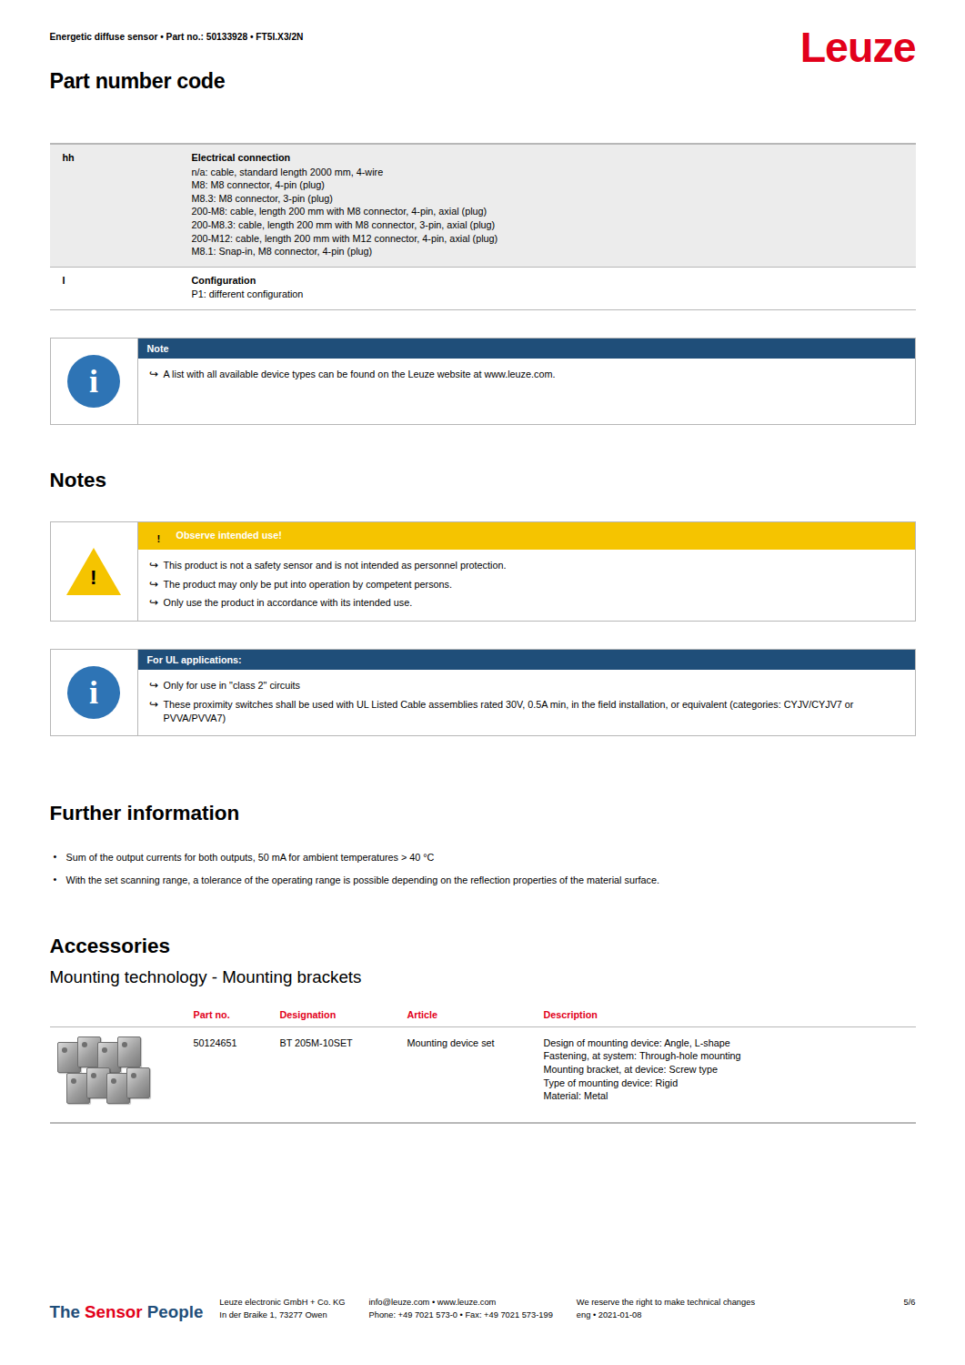Energetic diffuse sensor • Part no.: 50133928 • FT5I.X3/2N
Part number code
Leuze
| hh | Electrical connection n/a: cable, standard length 2000 mm, 4-wire M8: M8 connector, 4-pin (plug) M8.3: M8 connector, 3-pin (plug) 200-M8: cable, length 200 mm with M8 connector, 4-pin, axial (plug) 200-M8.3: cable, length 200 mm with M8 connector, 3-pin, axial (plug) 200-M12: cable, length 200 mm with M12 connector, 4-pin, axial (plug) M8.1: Snap-in, M8 connector, 4-pin (plug) |
| I | Configuration P1: different configuration |
i
Note
A list with all available device types can be found on the Leuze website at www.leuze.com.
Notes
Observe intended use!
This product is not a safety sensor and is not intended as personnel protection.
The product may only be put into operation by competent persons.
Only use the product in accordance with its intended use.
i
For UL applications:
Only for use in "class 2" circuits
These proximity switches shall be used with UL Listed Cable assemblies rated 30V, 0.5A min, in the field installation, or equivalent (categories: CYJV/CYJV7 or PVVA/PVVA7)
Further information
Sum of the output currents for both outputs, 50 mA for ambient temperatures > 40 °C
With the set scanning range, a tolerance of the operating range is possible depending on the reflection properties of the material surface.
Accessories
Mounting technology - Mounting brackets
| | Part no. | Designation | Article | Description |
| --- | --- | --- | --- | --- |
| | 50124651 | BT 205M-10SET | Mounting device set | Design of mounting device: Angle, L-shape Fastening, at system: Through-hole mounting Mounting bracket, at device: Screw type Type of mounting device: Rigid Material: Metal |
The Sensor People
Leuze electronic GmbH + Co. KG
In der Braike 1, 73277 Owen
info@leuze.com • www.leuze.com
Phone: +49 7021 573-0 • Fax: +49 7021 573-199
We reserve the right to make technical changes
eng • 2021-01-08
5/6